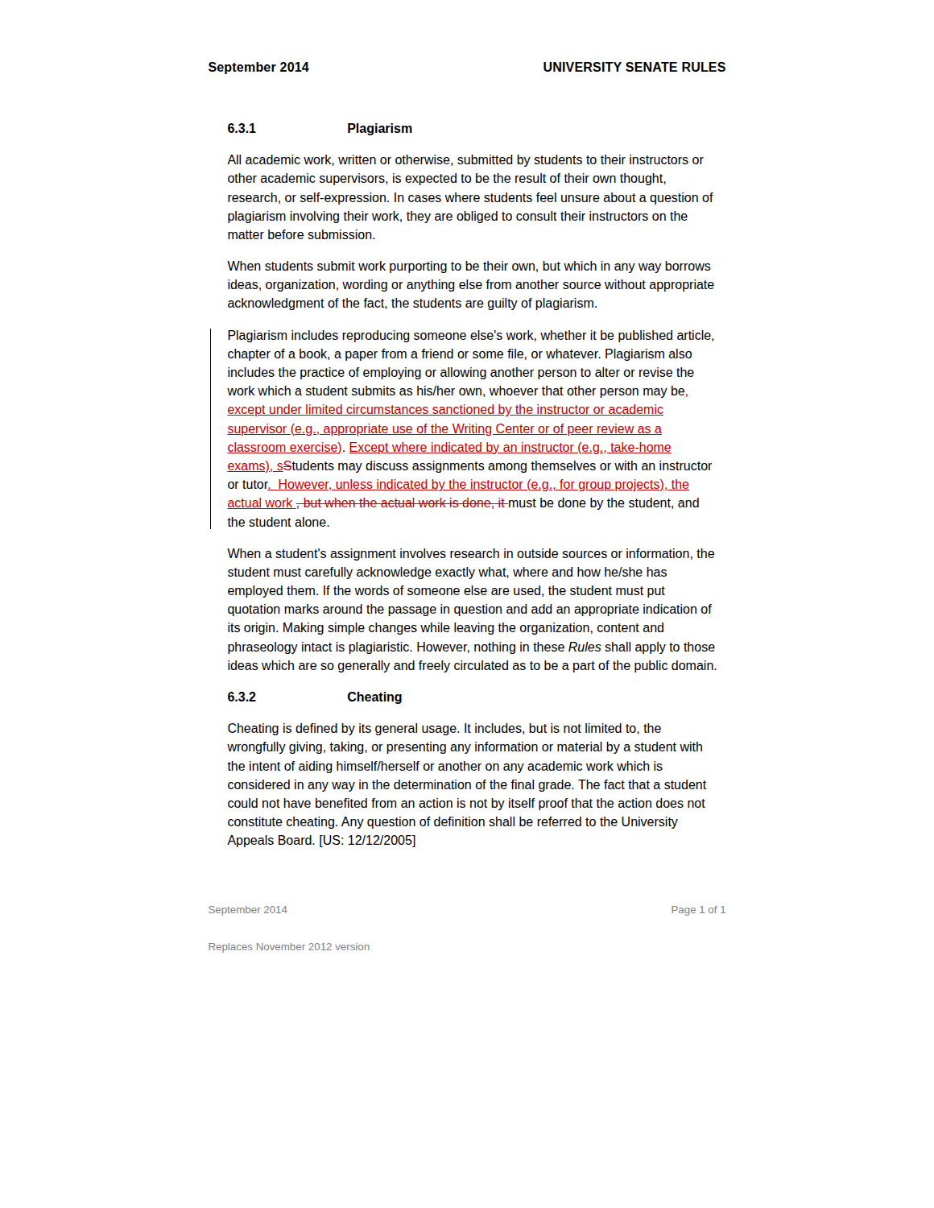September 2014
UNIVERSITY SENATE RULES
6.3.1 Plagiarism
All academic work, written or otherwise, submitted by students to their instructors or other academic supervisors, is expected to be the result of their own thought, research, or self-expression. In cases where students feel unsure about a question of plagiarism involving their work, they are obliged to consult their instructors on the matter before submission.
When students submit work purporting to be their own, but which in any way borrows ideas, organization, wording or anything else from another source without appropriate acknowledgment of the fact, the students are guilty of plagiarism.
Plagiarism includes reproducing someone else's work, whether it be published article, chapter of a book, a paper from a friend or some file, or whatever. Plagiarism also includes the practice of employing or allowing another person to alter or revise the work which a student submits as his/her own, whoever that other person may be, except under limited circumstances sanctioned by the instructor or academic supervisor (e.g., appropriate use of the Writing Center or of peer review as a classroom exercise). Except where indicated by an instructor (e.g., take-home exams), s Students may discuss assignments among themselves or with an instructor or tutor. However, unless indicated by the instructor (e.g., for group projects), the actual work , but when the actual work is done, it must be done by the student, and the student alone.
When a student's assignment involves research in outside sources or information, the student must carefully acknowledge exactly what, where and how he/she has employed them. If the words of someone else are used, the student must put quotation marks around the passage in question and add an appropriate indication of its origin. Making simple changes while leaving the organization, content and phraseology intact is plagiaristic. However, nothing in these Rules shall apply to those ideas which are so generally and freely circulated as to be a part of the public domain.
6.3.2 Cheating
Cheating is defined by its general usage. It includes, but is not limited to, the wrongfully giving, taking, or presenting any information or material by a student with the intent of aiding himself/herself or another on any academic work which is considered in any way in the determination of the final grade. The fact that a student could not have benefited from an action is not by itself proof that the action does not constitute cheating. Any question of definition shall be referred to the University Appeals Board. [US: 12/12/2005]
September 2014
Page 1 of 1
Replaces November 2012 version